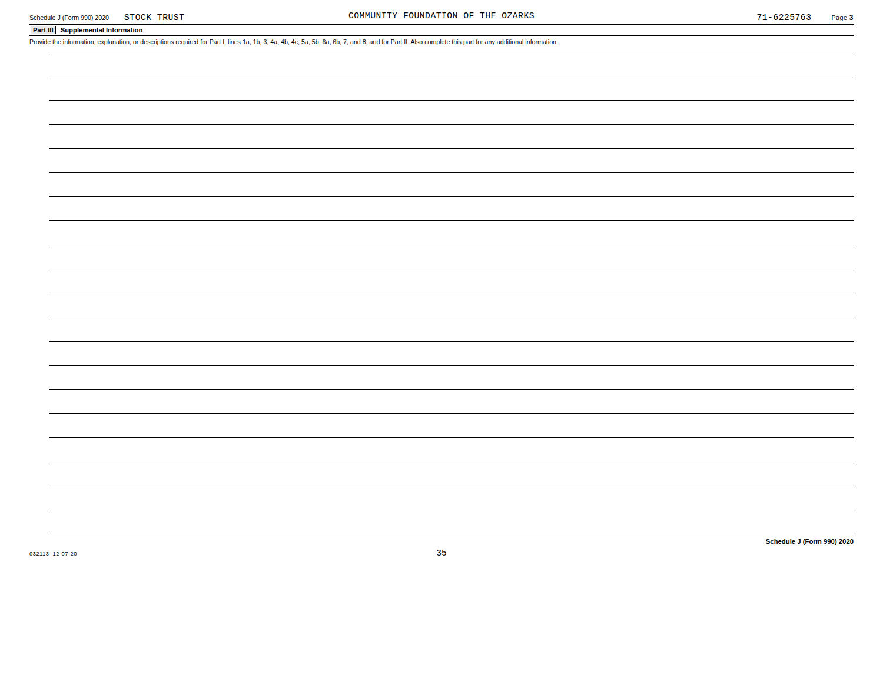COMMUNITY FOUNDATION OF THE OZARKS
Schedule J (Form 990) 2020STOCK TRUST
71-6225763Page 3
Part III Supplemental Information
Provide the information, explanation, or descriptions required for Part I, lines 1a, 1b, 3, 4a, 4b, 4c, 5a, 5b, 6a, 6b, 7, and 8, and for Part II. Also complete this part for any additional information.
Schedule J (Form 990) 2020
032113 12-07-20
35